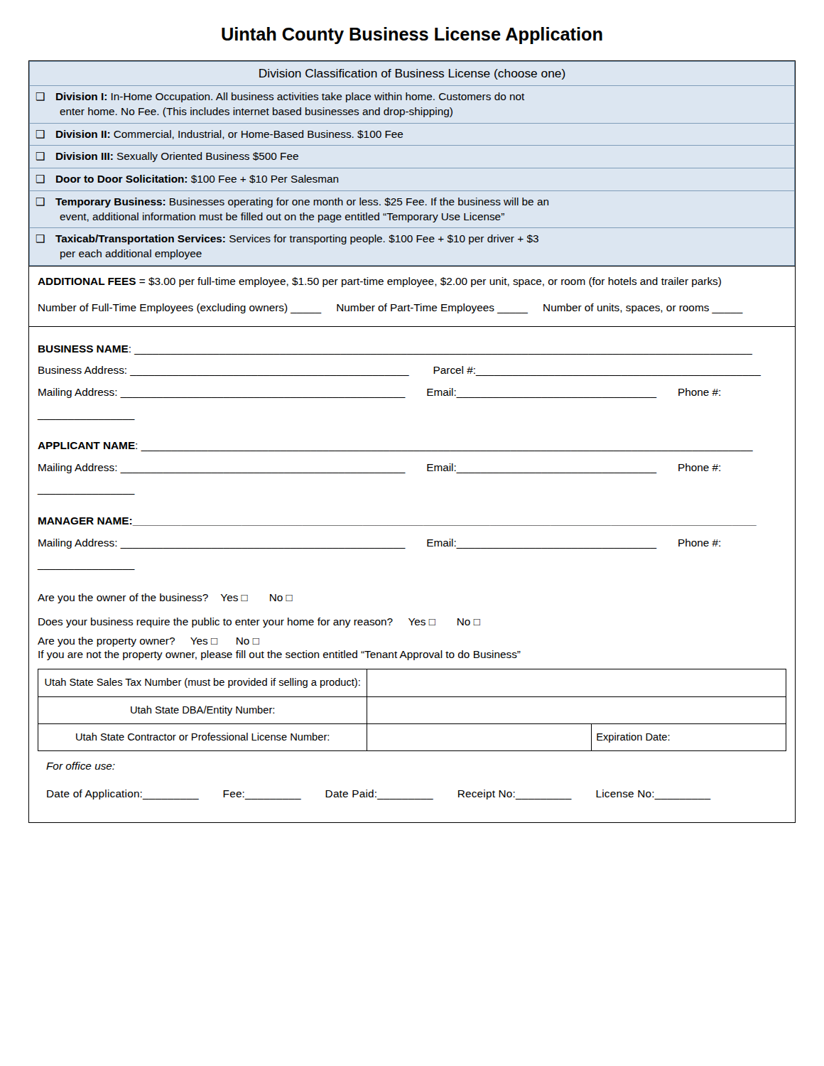Uintah County Business License Application
| Division Classification of Business License (choose one) |
| ❑ Division I: In-Home Occupation. All business activities take place within home. Customers do not enter home. No Fee. (This includes internet based businesses and drop-shipping) |
| ❑ Division II: Commercial, Industrial, or Home-Based Business. $100 Fee |
| ❑ Division III: Sexually Oriented Business $500 Fee |
| ❑ Door to Door Solicitation: $100 Fee + $10 Per Salesman |
| ❑ Temporary Business: Businesses operating for one month or less. $25 Fee. If the business will be an event, additional information must be filled out on the page entitled “Temporary Use License” |
| ❑ Taxicab/Transportation Services: Services for transporting people. $100 Fee + $10 per driver + $3 per each additional employee |
ADDITIONAL FEES = $3.00 per full-time employee, $1.50 per part-time employee, $2.00 per unit, space, or room (for hotels and trailer parks)
Number of Full-Time Employees (excluding owners) _____ Number of Part-Time Employees _____ Number of units, spaces, or rooms _____
BUSINESS NAME: ______________________________________________________________________________________________________
Business Address: ______________________________________________ Parcel #:_______________________________________________
Mailing Address: _______________________________________________ Email:_________________________________ Phone #: ________________
APPLICANT NAME: _____________________________________________________________________________________________________
Mailing Address: _______________________________________________ Email:_________________________________ Phone #: ________________
MANAGER NAME:_______________________________________________________________________________________________________
Mailing Address: _______________________________________________ Email:_________________________________ Phone #: ________________
Are you the owner of the business? Yes □ No □
Does your business require the public to enter your home for any reason? Yes □ No □
Are you the property owner? Yes □ No □
If you are not the property owner, please fill out the section entitled “Tenant Approval to do Business”
| Utah State Sales Tax Number (must be provided if selling a product): | |
| Utah State DBA/Entity Number: | |
| Utah State Contractor or Professional License Number: | | Expiration Date: |
For office use:
Date of Application:_________ Fee:_________ Date Paid:_________ Receipt No:_________ License No:_________